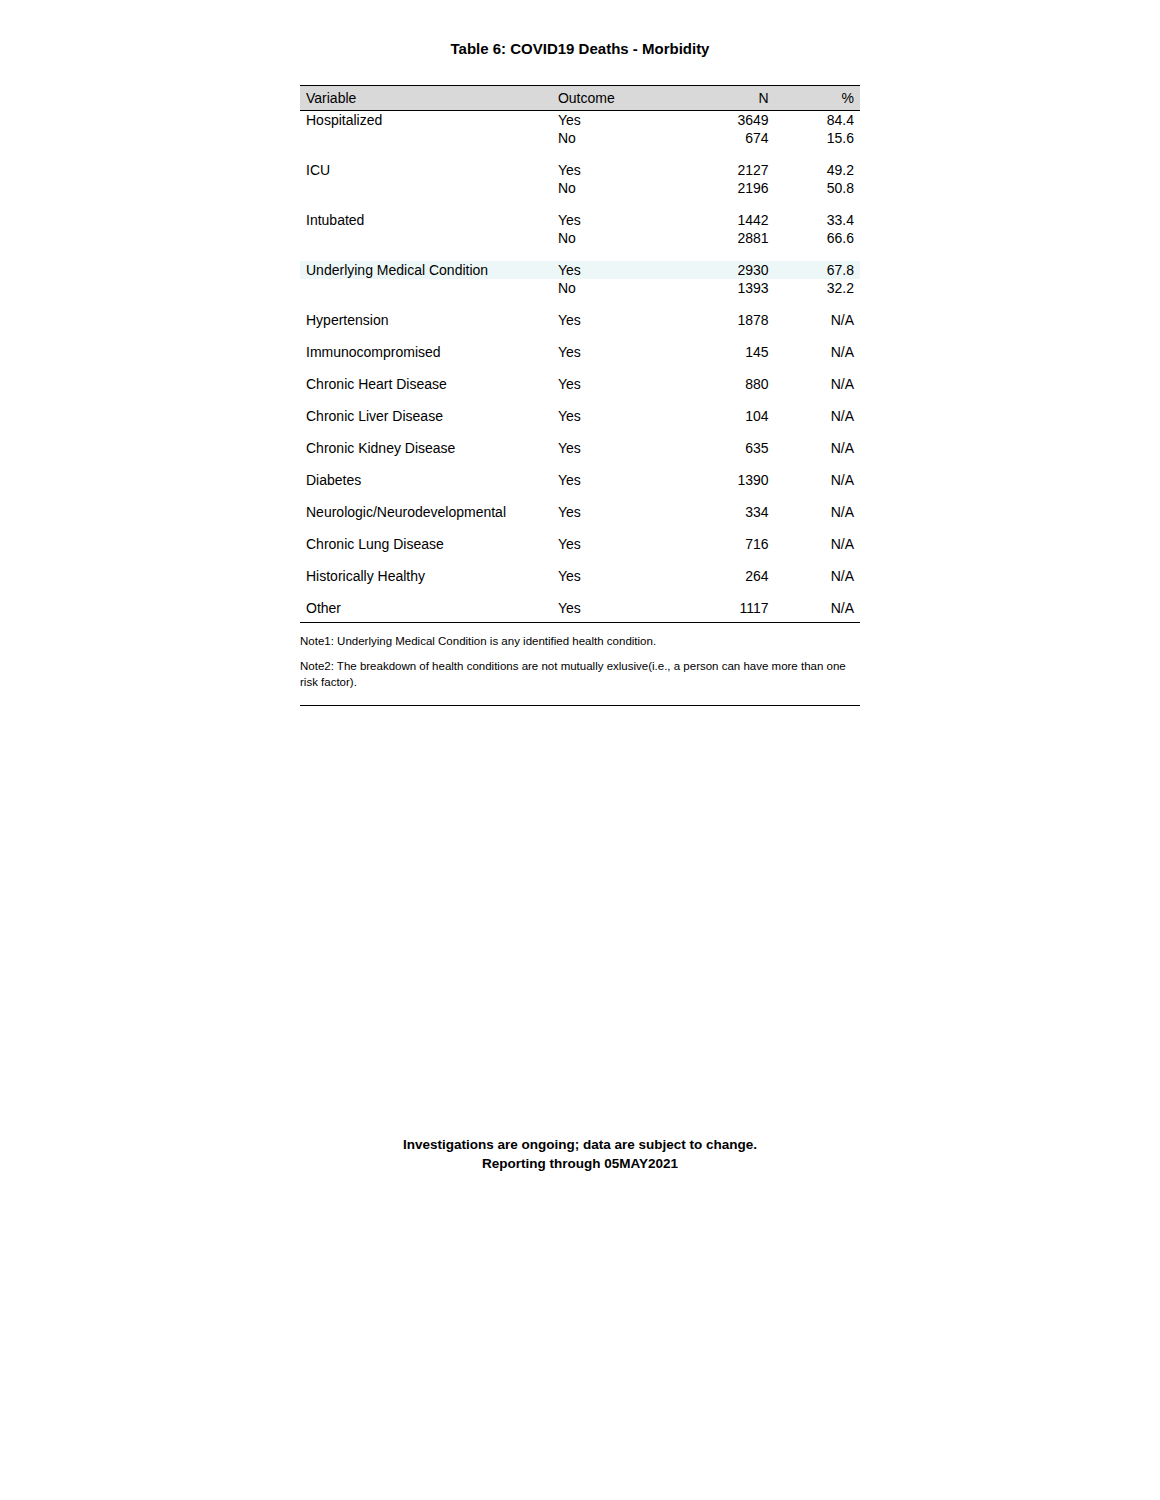Table 6: COVID19 Deaths - Morbidity
| Variable | Outcome | N | % |
| --- | --- | --- | --- |
| Hospitalized | Yes | 3649 | 84.4 |
| | No | 674 | 15.6 |
| ICU | Yes | 2127 | 49.2 |
| | No | 2196 | 50.8 |
| Intubated | Yes | 1442 | 33.4 |
| | No | 2881 | 66.6 |
| Underlying Medical Condition | Yes | 2930 | 67.8 |
| | No | 1393 | 32.2 |
| Hypertension | Yes | 1878 | N/A |
| Immunocompromised | Yes | 145 | N/A |
| Chronic Heart Disease | Yes | 880 | N/A |
| Chronic Liver Disease | Yes | 104 | N/A |
| Chronic Kidney Disease | Yes | 635 | N/A |
| Diabetes | Yes | 1390 | N/A |
| Neurologic/Neurodevelopmental | Yes | 334 | N/A |
| Chronic Lung Disease | Yes | 716 | N/A |
| Historically Healthy | Yes | 264 | N/A |
| Other | Yes | 1117 | N/A |
Note1: Underlying Medical Condition is any identified health condition.
Note2: The breakdown of health conditions are not mutually exlusive(i.e., a person can have more than one risk factor).
Investigations are ongoing; data are subject to change.
Reporting through 05MAY2021